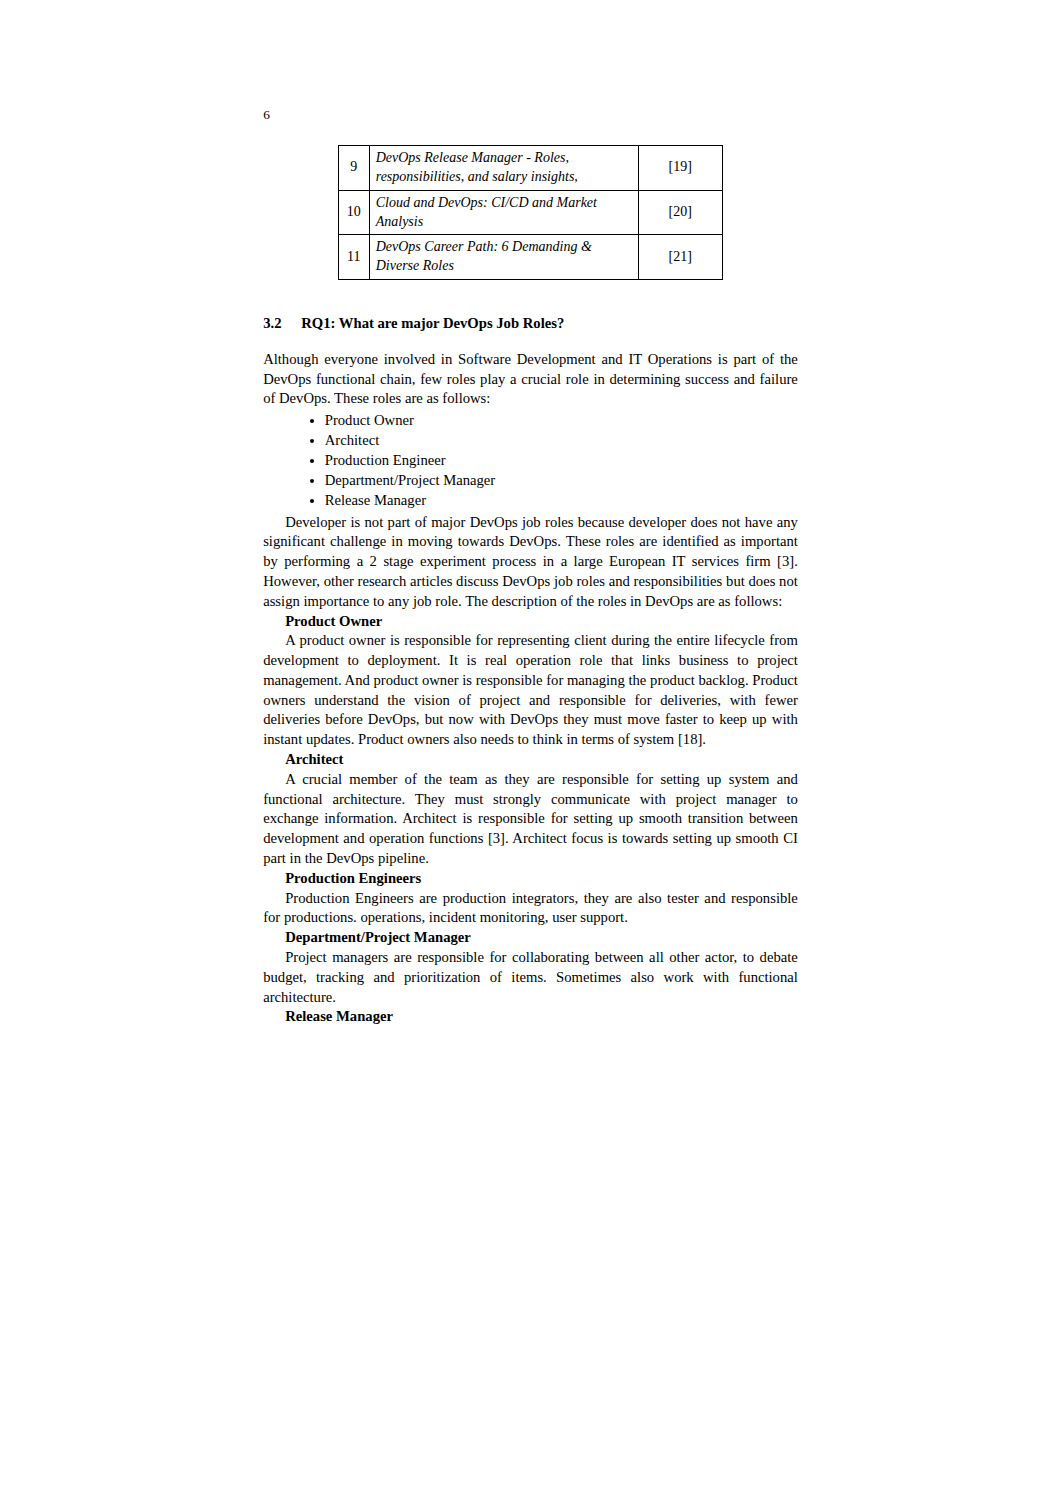6
| 9 | DevOps Release Manager - Roles, responsibilities, and salary insights, | [19] |
| 10 | Cloud and DevOps: CI/CD and Market Analysis | [20] |
| 11 | DevOps Career Path: 6 Demanding & Diverse Roles | [21] |
3.2 RQ1: What are major DevOps Job Roles?
Although everyone involved in Software Development and IT Operations is part of the DevOps functional chain, few roles play a crucial role in determining success and failure of DevOps. These roles are as follows:
Product Owner
Architect
Production Engineer
Department/Project Manager
Release Manager
Developer is not part of major DevOps job roles because developer does not have any significant challenge in moving towards DevOps. These roles are identified as important by performing a 2 stage experiment process in a large European IT services firm [3]. However, other research articles discuss DevOps job roles and responsibilities but does not assign importance to any job role. The description of the roles in DevOps are as follows:
Product Owner
A product owner is responsible for representing client during the entire lifecycle from development to deployment. It is real operation role that links business to project management. And product owner is responsible for managing the product backlog. Product owners understand the vision of project and responsible for deliveries, with fewer deliveries before DevOps, but now with DevOps they must move faster to keep up with instant updates. Product owners also needs to think in terms of system [18].
Architect
A crucial member of the team as they are responsible for setting up system and functional architecture. They must strongly communicate with project manager to exchange information. Architect is responsible for setting up smooth transition between development and operation functions [3]. Architect focus is towards setting up smooth CI part in the DevOps pipeline.
Production Engineers
Production Engineers are production integrators, they are also tester and responsible for productions. operations, incident monitoring, user support.
Department/Project Manager
Project managers are responsible for collaborating between all other actor, to debate budget, tracking and prioritization of items. Sometimes also work with functional architecture.
Release Manager